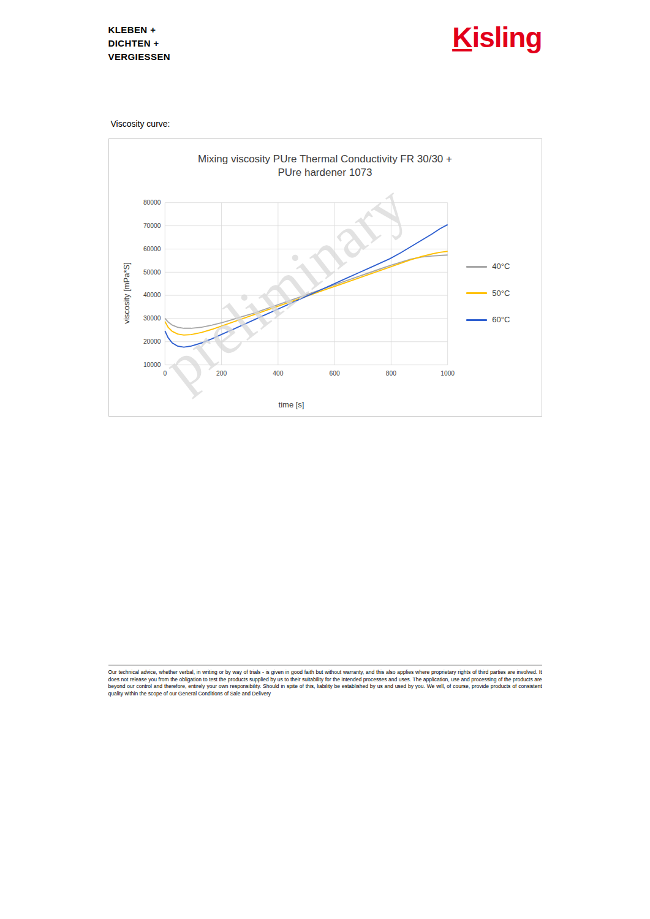Kleben +
Dichten +
Vergiessen
Kisling
Viscosity curve:
Mixing viscosity PUre Thermal Conductivity FR 30/30 +
PUre hardener 1073
viscosity [mPa*S]
10000 20000 30000 40000 50000 60000 70000 80000 0 200 400 600 800 1000
40°C
50°C
60°C
time [s]
preliminary
Our technical advice, whether verbal, in writing or by way of trials - is given in good faith but without warranty, and this also applies where proprietary rights of third parties are involved. It does not release you from the obligation to test the products supplied by us to their suitability for the intended processes and uses. The application, use and processing of the products are beyond our control and therefore, entirely your own responsibility. Should in spite of this, liability be established by us and used by you. We will, of course, provide products of consistent quality within the scope of our General Conditions of Sale and Delivery